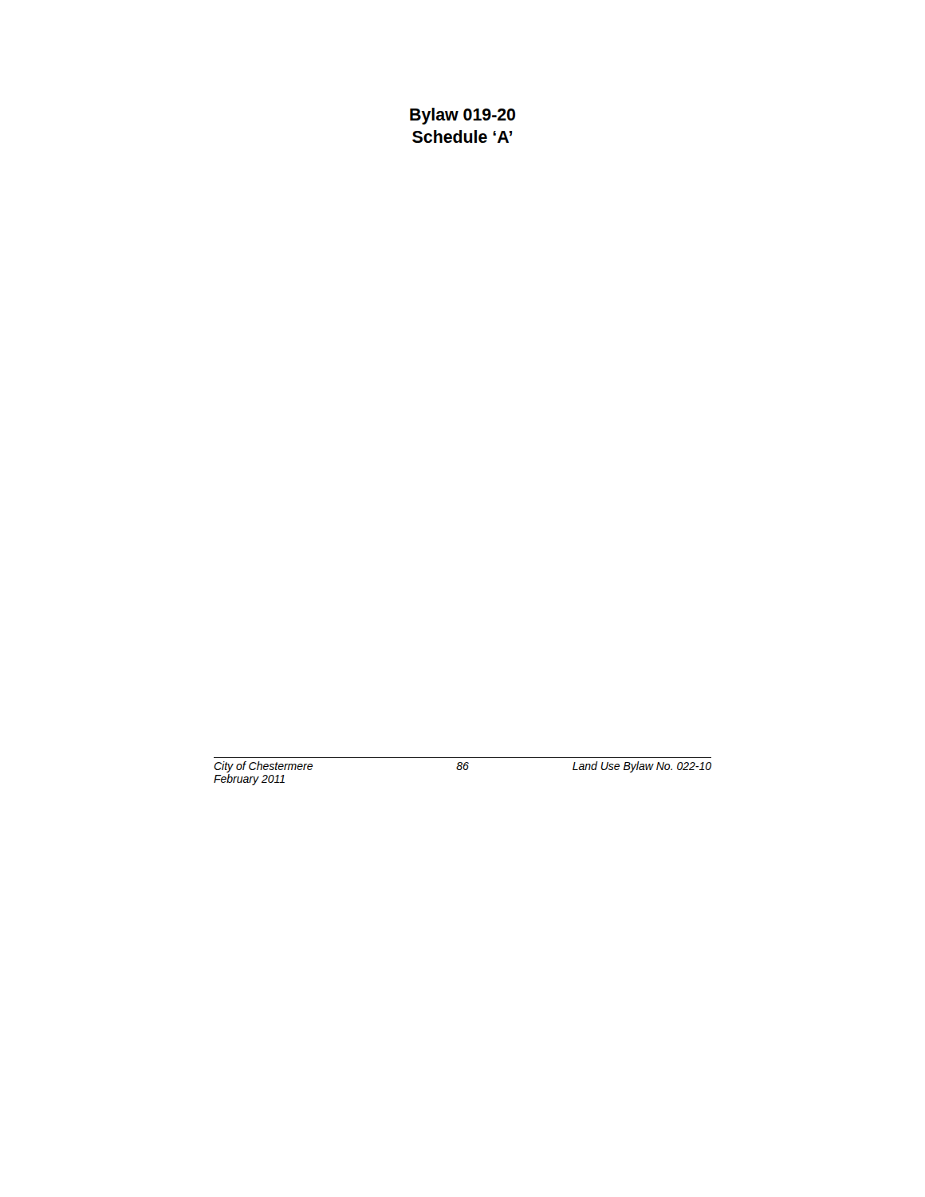Bylaw 019-20
Schedule ‘A’
City of Chestermere February 2011
86
Land Use Bylaw No. 022-10